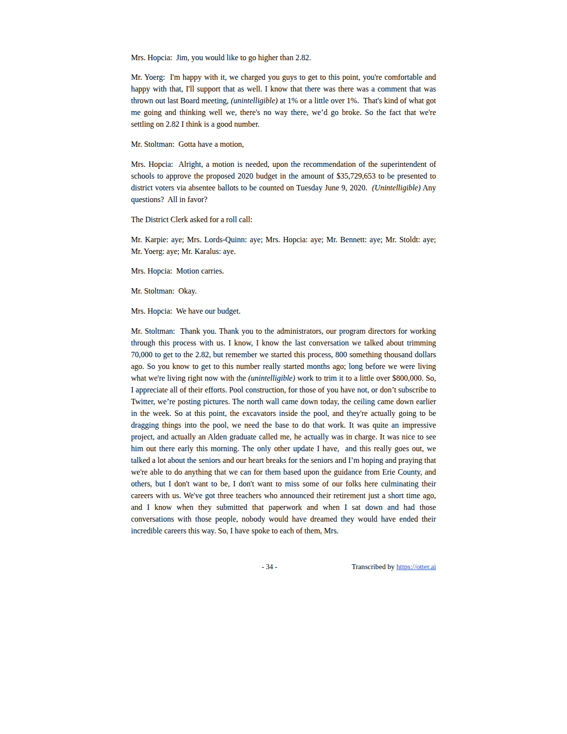Mrs. Hopcia: Jim, you would like to go higher than 2.82.
Mr. Yoerg: I'm happy with it, we charged you guys to get to this point, you're comfortable and happy with that, I'll support that as well. I know that there was there was a comment that was thrown out last Board meeting, (unintelligible) at 1% or a little over 1%. That's kind of what got me going and thinking well we, there's no way there, we’d go broke. So the fact that we're settling on 2.82 I think is a good number.
Mr. Stoltman: Gotta have a motion,
Mrs. Hopcia: Alright, a motion is needed, upon the recommendation of the superintendent of schools to approve the proposed 2020 budget in the amount of $35,729,653 to be presented to district voters via absentee ballots to be counted on Tuesday June 9, 2020. (Unintelligible) Any questions? All in favor?
The District Clerk asked for a roll call:
Mr. Karpie: aye; Mrs. Lords-Quinn: aye; Mrs. Hopcia: aye; Mr. Bennett: aye; Mr. Stoldt: aye; Mr. Yoerg: aye; Mr. Karalus: aye.
Mrs. Hopcia: Motion carries.
Mr. Stoltman: Okay.
Mrs. Hopcia: We have our budget.
Mr. Stoltman: Thank you. Thank you to the administrators, our program directors for working through this process with us. I know, I know the last conversation we talked about trimming 70,000 to get to the 2.82, but remember we started this process, 800 something thousand dollars ago. So you know to get to this number really started months ago; long before we were living what we're living right now with the (unintelligible) work to trim it to a little over $800,000. So, I appreciate all of their efforts. Pool construction, for those of you have not, or don’t subscribe to Twitter, we’re posting pictures. The north wall came down today, the ceiling came down earlier in the week. So at this point, the excavators inside the pool, and they're actually going to be dragging things into the pool, we need the base to do that work. It was quite an impressive project, and actually an Alden graduate called me, he actually was in charge. It was nice to see him out there early this morning. The only other update I have, and this really goes out, we talked a lot about the seniors and our heart breaks for the seniors and I’m hoping and praying that we're able to do anything that we can for them based upon the guidance from Erie County, and others, but I don't want to be, I don't want to miss some of our folks here culminating their careers with us. We've got three teachers who announced their retirement just a short time ago, and I know when they submitted that paperwork and when I sat down and had those conversations with those people, nobody would have dreamed they would have ended their incredible careers this way. So, I have spoke to each of them, Mrs.
- 34 -
Transcribed by https://otter.ai